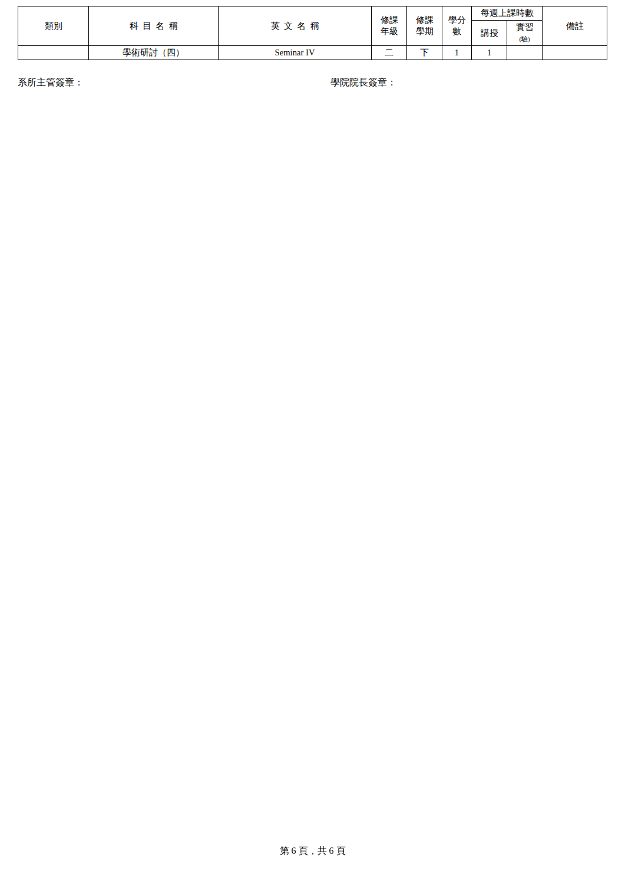| 類別 | 科目名 稱 | 英文名 稱 | 修課 年級 | 修課 學期 | 學分 數 | 每週上課時數 | 備註 |
| --- | --- | --- | --- | --- | --- | --- | --- |
| 講授 | 實習 (驗) |
| | 學術研討（四） | Seminar IV | 二 | 下 | 1 | 1 | | |
系所主管簽章：
學院院長簽章：
第 6 頁，共 6 頁